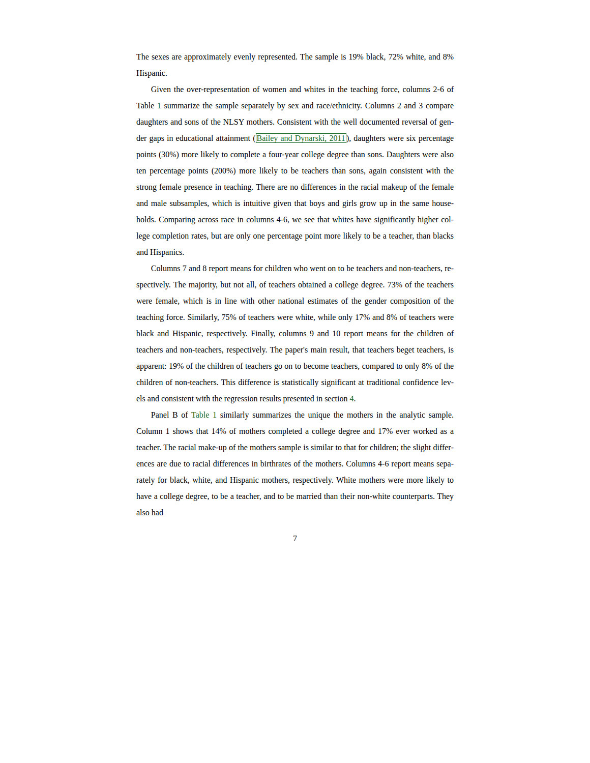The sexes are approximately evenly represented. The sample is 19% black, 72% white, and 8% Hispanic.
Given the over-representation of women and whites in the teaching force, columns 2-6 of Table 1 summarize the sample separately by sex and race/ethnicity. Columns 2 and 3 compare daughters and sons of the NLSY mothers. Consistent with the well documented reversal of gender gaps in educational attainment (Bailey and Dynarski, 2011), daughters were six percentage points (30%) more likely to complete a four-year college degree than sons. Daughters were also ten percentage points (200%) more likely to be teachers than sons, again consistent with the strong female presence in teaching. There are no differences in the racial makeup of the female and male subsamples, which is intuitive given that boys and girls grow up in the same households. Comparing across race in columns 4-6, we see that whites have significantly higher college completion rates, but are only one percentage point more likely to be a teacher, than blacks and Hispanics.
Columns 7 and 8 report means for children who went on to be teachers and non-teachers, respectively. The majority, but not all, of teachers obtained a college degree. 73% of the teachers were female, which is in line with other national estimates of the gender composition of the teaching force. Similarly, 75% of teachers were white, while only 17% and 8% of teachers were black and Hispanic, respectively. Finally, columns 9 and 10 report means for the children of teachers and non-teachers, respectively. The paper's main result, that teachers beget teachers, is apparent: 19% of the children of teachers go on to become teachers, compared to only 8% of the children of non-teachers. This difference is statistically significant at traditional confidence levels and consistent with the regression results presented in section 4.
Panel B of Table 1 similarly summarizes the unique the mothers in the analytic sample. Column 1 shows that 14% of mothers completed a college degree and 17% ever worked as a teacher. The racial make-up of the mothers sample is similar to that for children; the slight differences are due to racial differences in birthrates of the mothers. Columns 4-6 report means separately for black, white, and Hispanic mothers, respectively. White mothers were more likely to have a college degree, to be a teacher, and to be married than their non-white counterparts. They also had
7